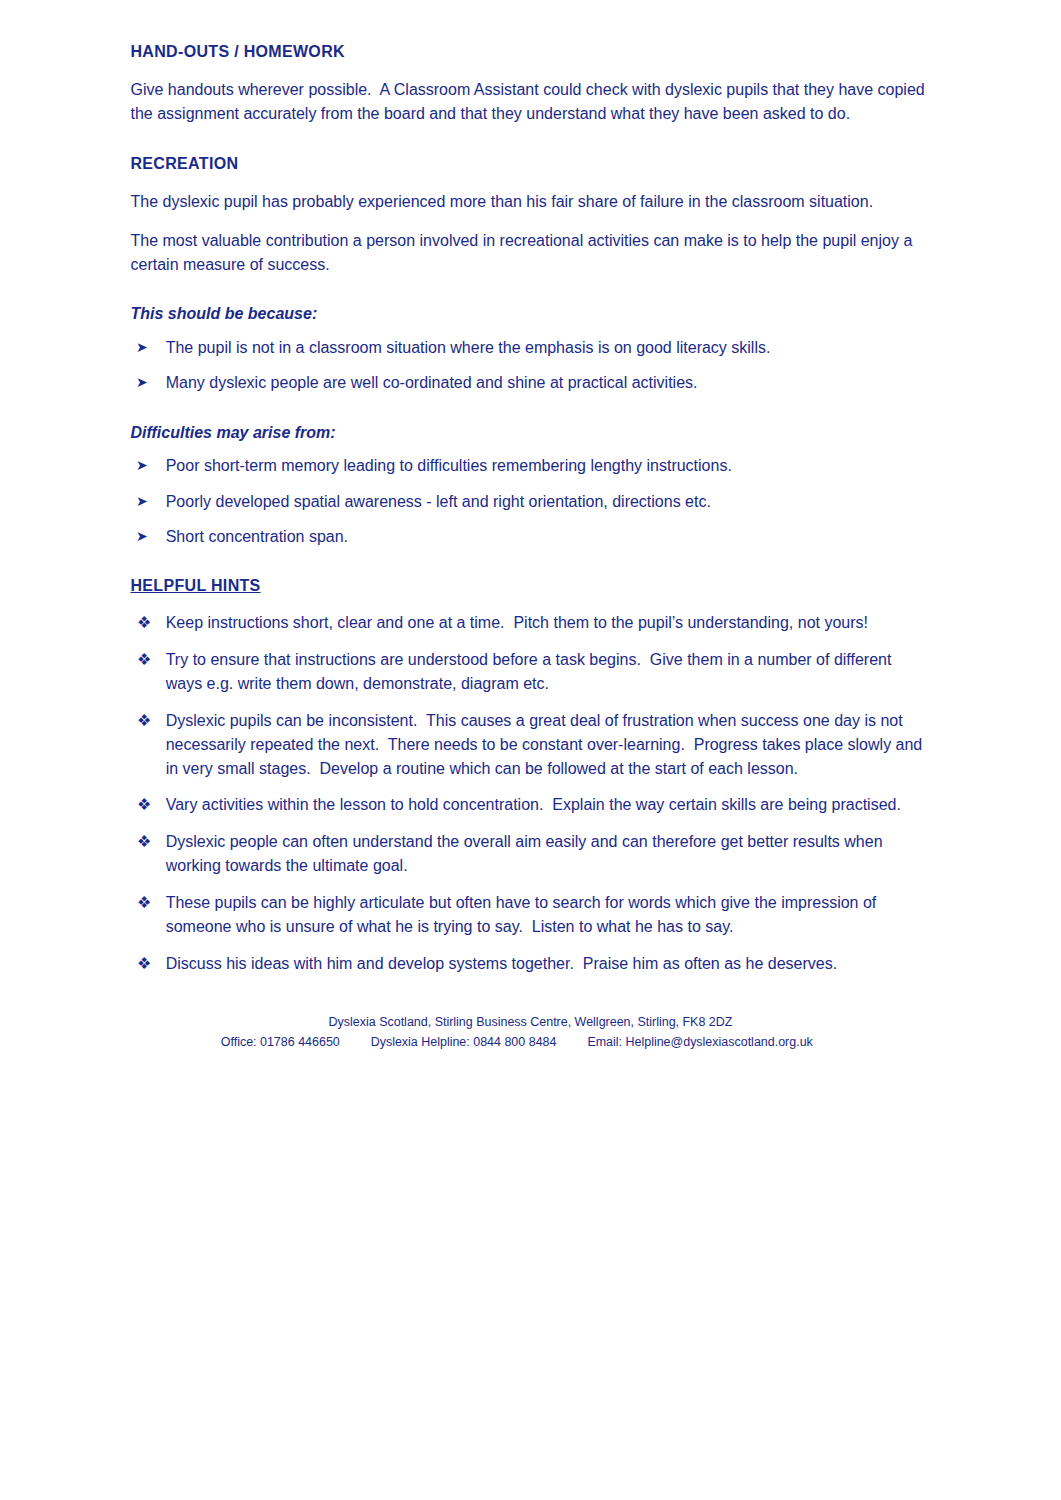HAND-OUTS / HOMEWORK
Give handouts wherever possible. A Classroom Assistant could check with dyslexic pupils that they have copied the assignment accurately from the board and that they understand what they have been asked to do.
RECREATION
The dyslexic pupil has probably experienced more than his fair share of failure in the classroom situation.
The most valuable contribution a person involved in recreational activities can make is to help the pupil enjoy a certain measure of success.
This should be because:
The pupil is not in a classroom situation where the emphasis is on good literacy skills.
Many dyslexic people are well co-ordinated and shine at practical activities.
Difficulties may arise from:
Poor short-term memory leading to difficulties remembering lengthy instructions.
Poorly developed spatial awareness - left and right orientation, directions etc.
Short concentration span.
HELPFUL HINTS
Keep instructions short, clear and one at a time. Pitch them to the pupil’s understanding, not yours!
Try to ensure that instructions are understood before a task begins. Give them in a number of different ways e.g. write them down, demonstrate, diagram etc.
Dyslexic pupils can be inconsistent. This causes a great deal of frustration when success one day is not necessarily repeated the next. There needs to be constant over-learning. Progress takes place slowly and in very small stages. Develop a routine which can be followed at the start of each lesson.
Vary activities within the lesson to hold concentration. Explain the way certain skills are being practised.
Dyslexic people can often understand the overall aim easily and can therefore get better results when working towards the ultimate goal.
These pupils can be highly articulate but often have to search for words which give the impression of someone who is unsure of what he is trying to say. Listen to what he has to say.
Discuss his ideas with him and develop systems together. Praise him as often as he deserves.
Dyslexia Scotland, Stirling Business Centre, Wellgreen, Stirling, FK8 2DZ
Office: 01786 446650 Dyslexia Helpline: 0844 800 8484 Email: Helpline@dyslexiascotland.org.uk